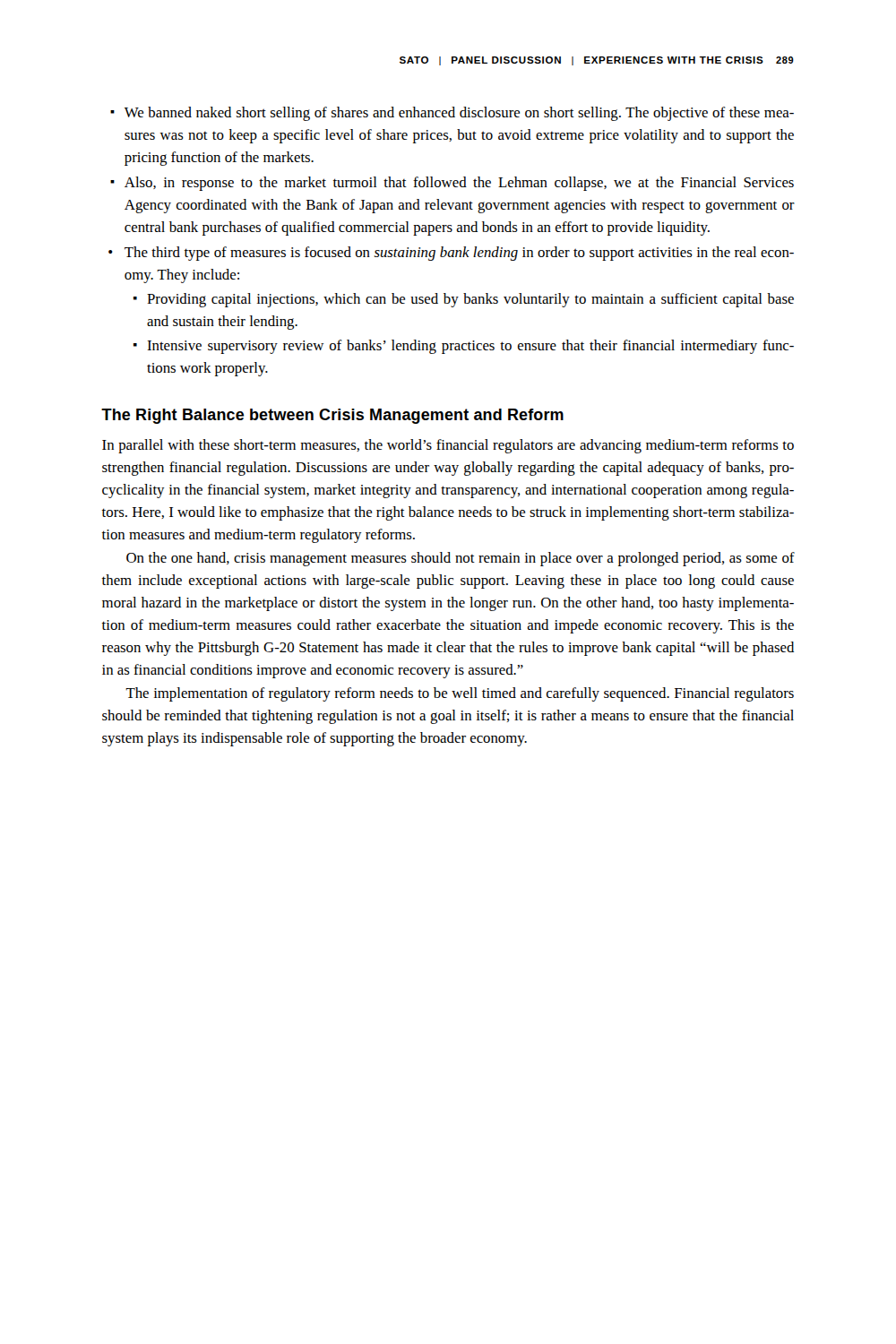SATO | PANEL DISCUSSION | EXPERIENCES WITH THE CRISIS 289
We banned naked short selling of shares and enhanced disclosure on short selling. The objective of these measures was not to keep a specific level of share prices, but to avoid extreme price volatility and to support the pricing function of the markets.
Also, in response to the market turmoil that followed the Lehman collapse, we at the Financial Services Agency coordinated with the Bank of Japan and relevant government agencies with respect to government or central bank purchases of qualified commercial papers and bonds in an effort to provide liquidity.
The third type of measures is focused on sustaining bank lending in order to support activities in the real economy. They include:
Providing capital injections, which can be used by banks voluntarily to maintain a sufficient capital base and sustain their lending.
Intensive supervisory review of banks’ lending practices to ensure that their financial intermediary functions work properly.
The Right Balance between Crisis Management and Reform
In parallel with these short-term measures, the world’s financial regulators are advancing medium-term reforms to strengthen financial regulation. Discussions are under way globally regarding the capital adequacy of banks, procyclicality in the financial system, market integrity and transparency, and international cooperation among regulators. Here, I would like to emphasize that the right balance needs to be struck in implementing short-term stabilization measures and medium-term regulatory reforms.
On the one hand, crisis management measures should not remain in place over a prolonged period, as some of them include exceptional actions with large-scale public support. Leaving these in place too long could cause moral hazard in the marketplace or distort the system in the longer run. On the other hand, too hasty implementation of medium-term measures could rather exacerbate the situation and impede economic recovery. This is the reason why the Pittsburgh G-20 Statement has made it clear that the rules to improve bank capital “will be phased in as financial conditions improve and economic recovery is assured.”
The implementation of regulatory reform needs to be well timed and carefully sequenced. Financial regulators should be reminded that tightening regulation is not a goal in itself; it is rather a means to ensure that the financial system plays its indispensable role of supporting the broader economy.